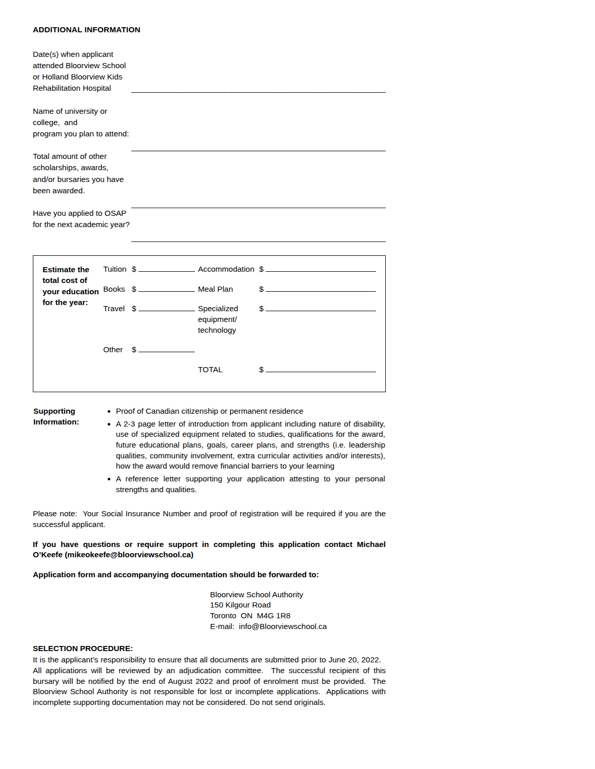ADDITIONAL INFORMATION
| Date(s) when applicant attended Bloorview School or Holland Bloorview Kids Rehabilitation Hospital | _______________________________________________________ |
| Name of university or college, and program you plan to attend: | |
| Total amount of other scholarships, awards, and/or bursaries you have been awarded. | |
| Have you applied to OSAP for the next academic year? | |
| Estimate the total cost of your education for the year: | Tuition | $ | Accommodation | $ |
| Books | $ | Meal Plan | $ |
| Travel | $ | Specialized equipment/ technology | $ |
| Other | $ | | |
| | | | T OTAL | $ |
| Supporting Information: | Proof of Canadian citizenship or permanent residence A 2-3 page letter of introduction from applicant including nature of disability, use of specialized equipment related to studies, qualifications for the award, future educational plans, goals, career plans, and strengths (i.e. leadership qualities, community involvement, extra curricular activities and/or interests), how the award would remove financial barriers to your learning A reference letter supporting your application attesting to your personal strengths and qualities. |
Please note: Your Social Insurance Number and proof of registration will be required if you are the successful applicant.
If you have questions or require support in completing this application contact Michael O’Keefe (mikeokeefe@bloorviewschool.ca)
Application form and accompanying documentation should be forwarded to:
Bloorview School Authority
150 Kilgour Road
Toronto ON M4G 1R8
E-mail: info@Bloorviewschool.ca
SELECTION PROCEDURE:
It is the applicant’s responsibility to ensure that all documents are submitted prior to June 20, 2022. All applications will be reviewed by an adjudication committee. The successful recipient of this bursary will be notified by the end of August 2022 and proof of enrolment must be provided. The Bloorview School Authority is not responsible for lost or incomplete applications. Applications with incomplete supporting documentation may not be considered. Do not send originals.